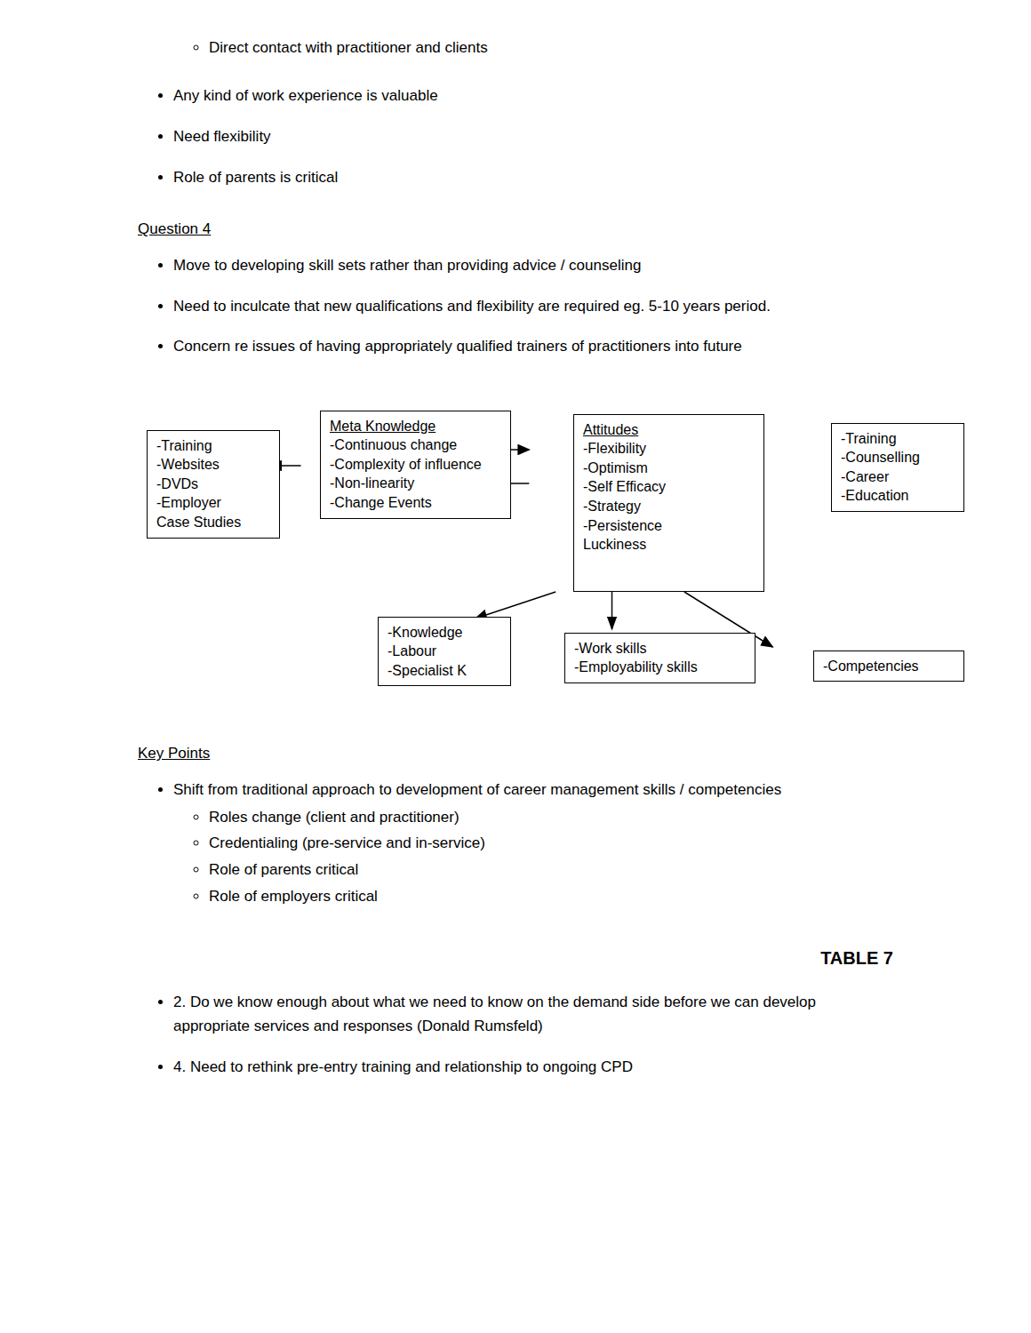Direct contact with practitioner and clients
Any kind of work experience is valuable
Need flexibility
Role of parents is critical
Question 4
Move to developing skill sets rather than providing advice / counseling
Need to inculcate that new qualifications and flexibility are required eg. 5-10 years period.
Concern re issues of having appropriately qualified trainers of practitioners into future
-Training
-Websites
-DVDs
-Employer
Case Studies
Meta Knowledge
-Continuous change
-Complexity of influence
-Non-linearity
-Change Events
Attitudes
-Flexibility
-Optimism
-Self Efficacy
-Strategy
-Persistence
Luckiness
-Training
-Counselling
-Career
-Education
-Knowledge
-Labour
-Specialist K
-Work skills
-Employability skills
-Competencies
Key Points
Shift from traditional approach to development of career management skills / competencies
Roles change (client and practitioner)
Credentialing (pre-service and in-service)
Role of parents critical
Role of employers critical
TABLE 7
2. Do we know enough about what we need to know on the demand side before we can develop appropriate services and responses (Donald Rumsfeld)
4. Need to rethink pre-entry training and relationship to ongoing CPD